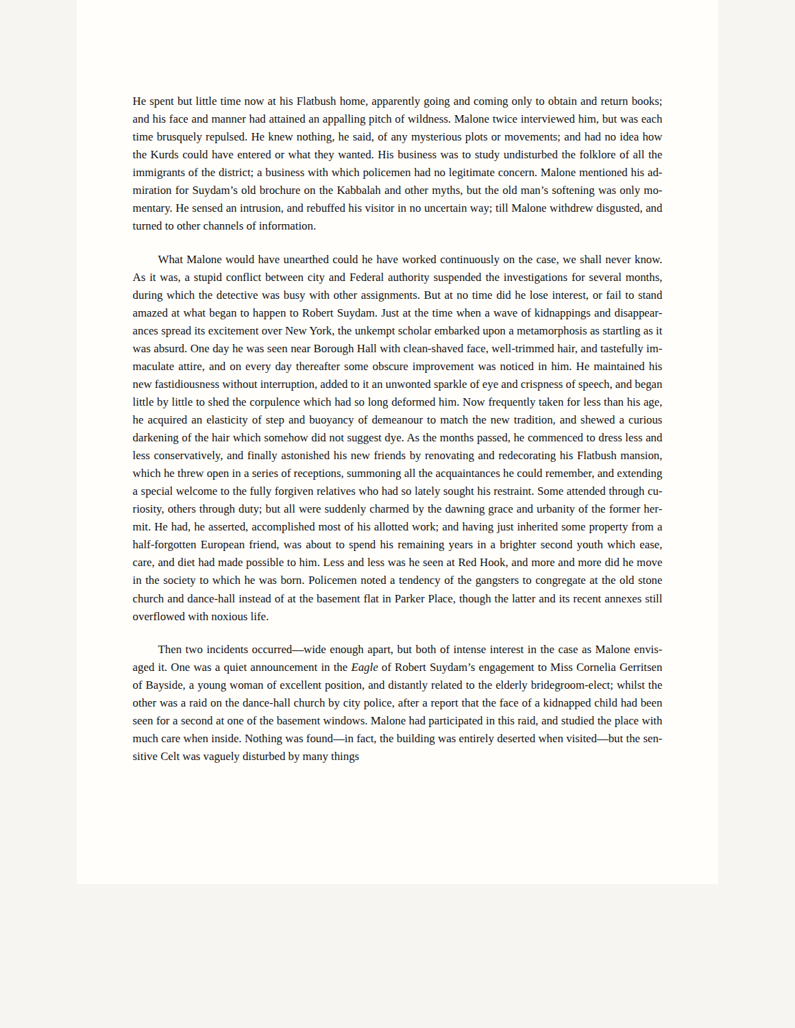He spent but little time now at his Flatbush home, apparently going and coming only to obtain and return books; and his face and manner had attained an appalling pitch of wildness. Malone twice interviewed him, but was each time brusquely repulsed. He knew nothing, he said, of any mysterious plots or movements; and had no idea how the Kurds could have entered or what they wanted. His business was to study undisturbed the folklore of all the immigrants of the district; a business with which policemen had no legitimate concern. Malone mentioned his admiration for Suydam’s old brochure on the Kabbalah and other myths, but the old man’s softening was only momentary. He sensed an intrusion, and rebuffed his visitor in no uncertain way; till Malone withdrew disgusted, and turned to other channels of information.
What Malone would have unearthed could he have worked continuously on the case, we shall never know. As it was, a stupid conflict between city and Federal authority suspended the investigations for several months, during which the detective was busy with other assignments. But at no time did he lose interest, or fail to stand amazed at what began to happen to Robert Suydam. Just at the time when a wave of kidnappings and disappearances spread its excitement over New York, the unkempt scholar embarked upon a metamorphosis as startling as it was absurd. One day he was seen near Borough Hall with clean-shaved face, well-trimmed hair, and tastefully immaculate attire, and on every day thereafter some obscure improvement was noticed in him. He maintained his new fastidiousness without interruption, added to it an unwonted sparkle of eye and crispness of speech, and began little by little to shed the corpulence which had so long deformed him. Now frequently taken for less than his age, he acquired an elasticity of step and buoyancy of demeanour to match the new tradition, and shewed a curious darkening of the hair which somehow did not suggest dye. As the months passed, he commenced to dress less and less conservatively, and finally astonished his new friends by renovating and redecorating his Flatbush mansion, which he threw open in a series of receptions, summoning all the acquaintances he could remember, and extending a special welcome to the fully forgiven relatives who had so lately sought his restraint. Some attended through curiosity, others through duty; but all were suddenly charmed by the dawning grace and urbanity of the former hermit. He had, he asserted, accomplished most of his allotted work; and having just inherited some property from a half-forgotten European friend, was about to spend his remaining years in a brighter second youth which ease, care, and diet had made possible to him. Less and less was he seen at Red Hook, and more and more did he move in the society to which he was born. Policemen noted a tendency of the gangsters to congregate at the old stone church and dance-hall instead of at the basement flat in Parker Place, though the latter and its recent annexes still overflowed with noxious life.
Then two incidents occurred—wide enough apart, but both of intense interest in the case as Malone envisaged it. One was a quiet announcement in the Eagle of Robert Suydam’s engagement to Miss Cornelia Gerritsen of Bayside, a young woman of excellent position, and distantly related to the elderly bridegroom-elect; whilst the other was a raid on the dance-hall church by city police, after a report that the face of a kidnapped child had been seen for a second at one of the basement windows. Malone had participated in this raid, and studied the place with much care when inside. Nothing was found—in fact, the building was entirely deserted when visited—but the sensitive Celt was vaguely disturbed by many things